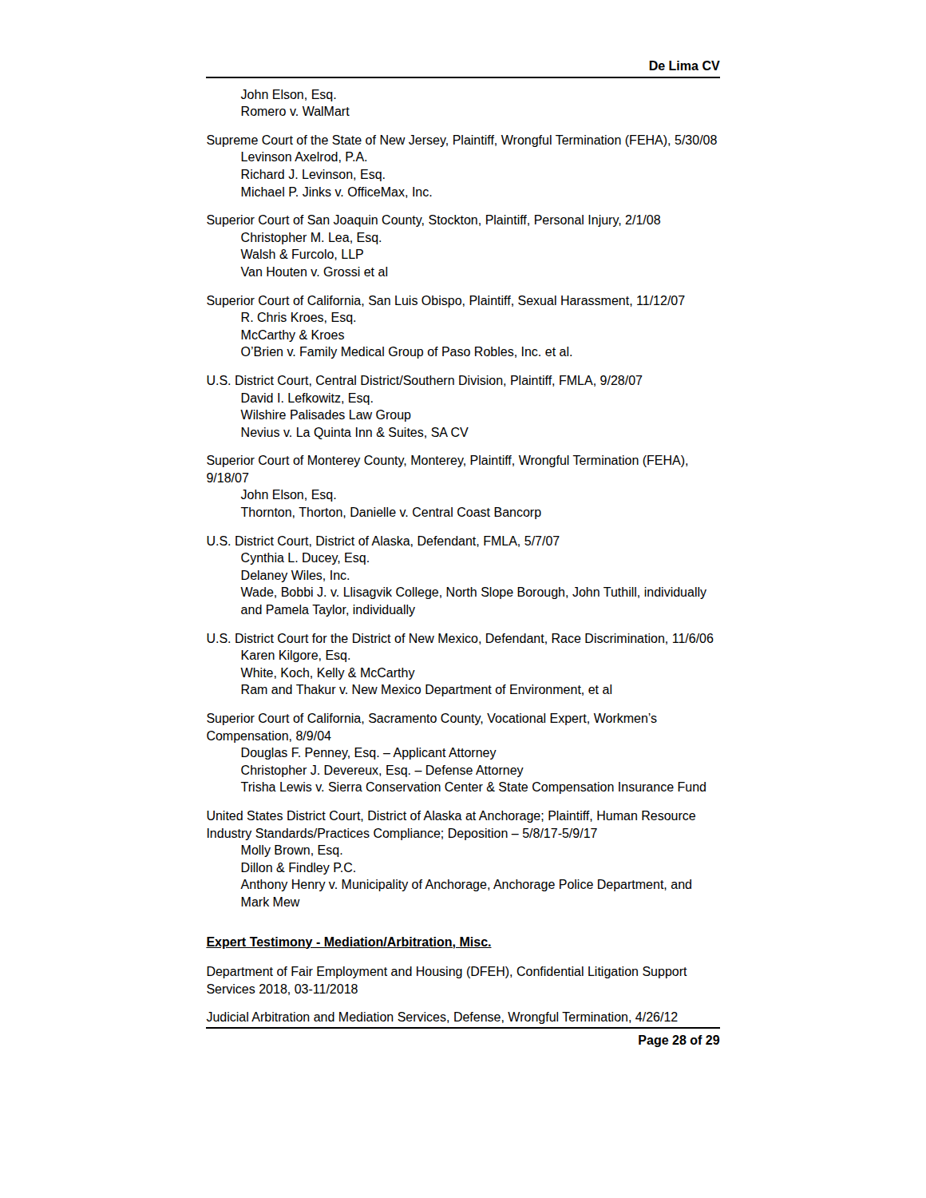De Lima CV
John Elson, Esq.
Romero v. WalMart
Supreme Court of the State of New Jersey, Plaintiff, Wrongful Termination (FEHA), 5/30/08
Levinson Axelrod, P.A.
Richard J. Levinson, Esq.
Michael P. Jinks v. OfficeMax, Inc.
Superior Court of San Joaquin County, Stockton, Plaintiff, Personal Injury, 2/1/08
Christopher M. Lea, Esq.
Walsh & Furcolo, LLP
Van Houten v. Grossi et al
Superior Court of California, San Luis Obispo, Plaintiff, Sexual Harassment, 11/12/07
R. Chris Kroes, Esq.
McCarthy & Kroes
O’Brien v. Family Medical Group of Paso Robles, Inc. et al.
U.S. District Court, Central District/Southern Division, Plaintiff, FMLA, 9/28/07
David I. Lefkowitz, Esq.
Wilshire Palisades Law Group
Nevius v. La Quinta Inn & Suites, SA CV
Superior Court of Monterey County, Monterey, Plaintiff, Wrongful Termination (FEHA), 9/18/07
John Elson, Esq.
Thornton, Thorton, Danielle v. Central Coast Bancorp
U.S. District Court, District of Alaska, Defendant, FMLA, 5/7/07
Cynthia L. Ducey, Esq.
Delaney Wiles, Inc.
Wade, Bobbi J. v. Llisagvik College, North Slope Borough, John Tuthill, individually and Pamela Taylor, individually
U.S. District Court for the District of New Mexico, Defendant, Race Discrimination, 11/6/06
Karen Kilgore, Esq.
White, Koch, Kelly & McCarthy
Ram and Thakur v. New Mexico Department of Environment, et al
Superior Court of California, Sacramento County, Vocational Expert, Workmen’s Compensation, 8/9/04
Douglas F. Penney, Esq. – Applicant Attorney
Christopher J. Devereux, Esq. – Defense Attorney
Trisha Lewis v. Sierra Conservation Center & State Compensation Insurance Fund
United States District Court, District of Alaska at Anchorage; Plaintiff, Human Resource Industry Standards/Practices Compliance; Deposition – 5/8/17-5/9/17
Molly Brown, Esq.
Dillon & Findley P.C.
Anthony Henry v. Municipality of Anchorage, Anchorage Police Department, and Mark Mew
Expert Testimony - Mediation/Arbitration, Misc.
Department of Fair Employment and Housing (DFEH), Confidential Litigation Support Services 2018, 03-11/2018
Judicial Arbitration and Mediation Services, Defense, Wrongful Termination, 4/26/12
Page 28 of 29